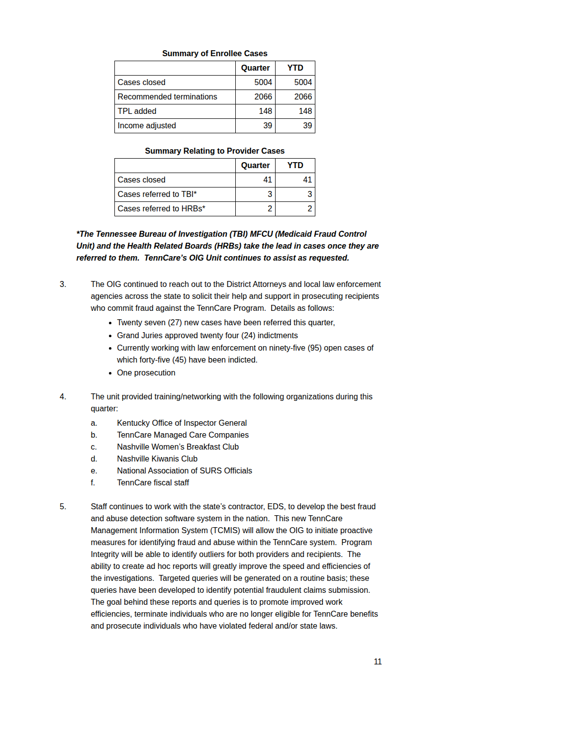Summary of Enrollee Cases
| | Quarter | YTD |
| --- | --- | --- |
| Cases closed | 5004 | 5004 |
| Recommended terminations | 2066 | 2066 |
| TPL added | 148 | 148 |
| Income adjusted | 39 | 39 |
Summary Relating to Provider Cases
| | Quarter | YTD |
| --- | --- | --- |
| Cases closed | 41 | 41 |
| Cases referred to TBI* | 3 | 3 |
| Cases referred to HRBs* | 2 | 2 |
*The Tennessee Bureau of Investigation (TBI) MFCU (Medicaid Fraud Control Unit) and the Health Related Boards (HRBs) take the lead in cases once they are referred to them. TennCare’s OIG Unit continues to assist as requested.
3. The OIG continued to reach out to the District Attorneys and local law enforcement agencies across the state to solicit their help and support in prosecuting recipients who commit fraud against the TennCare Program. Details as follows:
Twenty seven (27) new cases have been referred this quarter,
Grand Juries approved twenty four (24) indictments
Currently working with law enforcement on ninety-five (95) open cases of which forty-five (45) have been indicted.
One prosecution
4. The unit provided training/networking with the following organizations during this quarter:
a. Kentucky Office of Inspector General
b. TennCare Managed Care Companies
c. Nashville Women’s Breakfast Club
d. Nashville Kiwanis Club
e. National Association of SURS Officials
f. TennCare fiscal staff
5. Staff continues to work with the state’s contractor, EDS, to develop the best fraud and abuse detection software system in the nation. This new TennCare Management Information System (TCMIS) will allow the OIG to initiate proactive measures for identifying fraud and abuse within the TennCare system. Program Integrity will be able to identify outliers for both providers and recipients. The ability to create ad hoc reports will greatly improve the speed and efficiencies of the investigations. Targeted queries will be generated on a routine basis; these queries have been developed to identify potential fraudulent claims submission. The goal behind these reports and queries is to promote improved work efficiencies, terminate individuals who are no longer eligible for TennCare benefits and prosecute individuals who have violated federal and/or state laws.
11